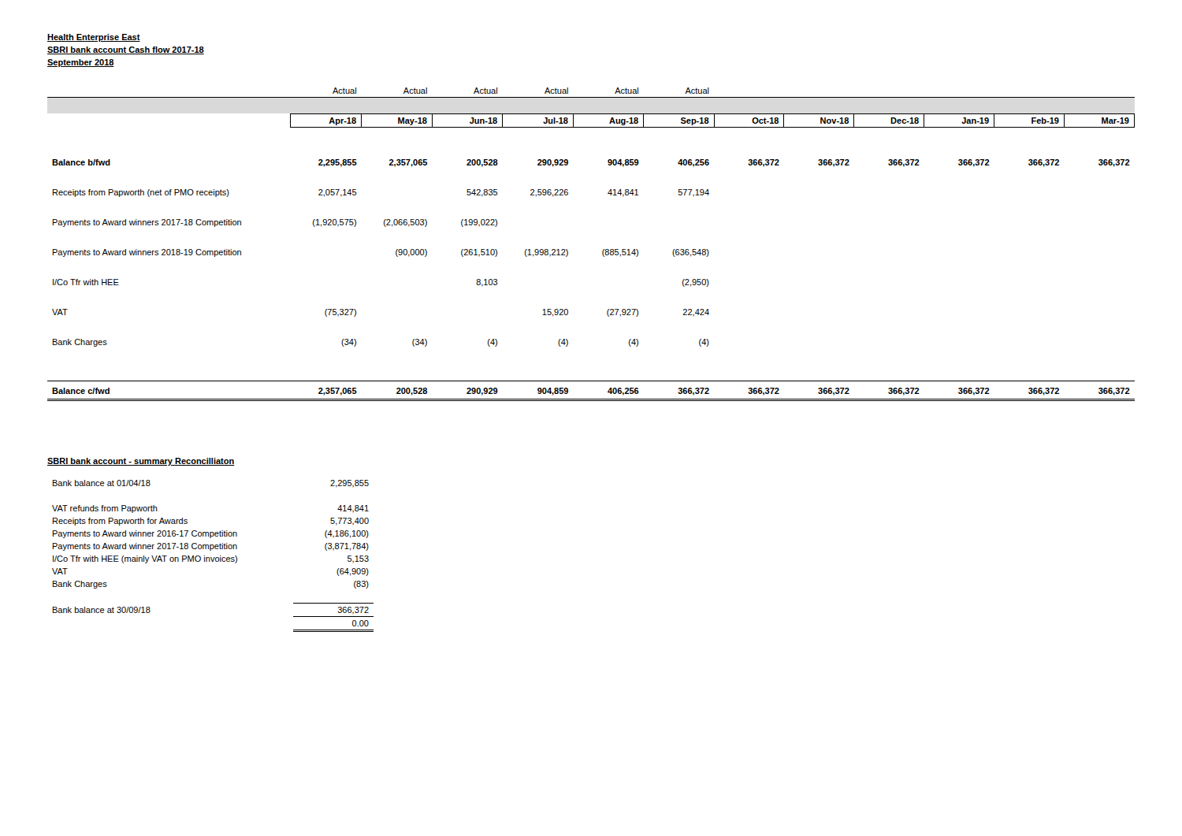Health Enterprise East
SBRI bank account Cash flow 2017-18
September 2018
| | Actual | Actual | Actual | Actual | Actual | Actual | | | | | | |
| | Apr-18 | May-18 | Jun-18 | Jul-18 | Aug-18 | Sep-18 | Oct-18 | Nov-18 | Dec-18 | Jan-19 | Feb-19 | Mar-19 |
| Balance b/fwd | 2,295,855 | 2,357,065 | 200,528 | 290,929 | 904,859 | 406,256 | 366,372 | 366,372 | 366,372 | 366,372 | 366,372 | 366,372 |
| Receipts from Papworth (net of PMO receipts) | 2,057,145 | | 542,835 | 2,596,226 | 414,841 | 577,194 | | | | | | |
| Payments to Award winners 2017-18 Competition | (1,920,575) | (2,066,503) | (199,022) | | | | | | | | | |
| Payments to Award winners 2018-19 Competition | | (90,000) | (261,510) | (1,998,212) | (885,514) | (636,548) | | | | | | |
| I/Co Tfr with HEE | | | 8,103 | | | (2,950) | | | | | | |
| VAT | (75,327) | | | 15,920 | (27,927) | 22,424 | | | | | | |
| Bank Charges | (34) | (34) | (4) | (4) | (4) | (4) | | | | | | |
| Balance c/fwd | 2,357,065 | 200,528 | 290,929 | 904,859 | 406,256 | 366,372 | 366,372 | 366,372 | 366,372 | 366,372 | 366,372 | 366,372 |
SBRI bank account - summary Reconcilliaton
| Bank balance at 01/04/18 | 2,295,855 |
| VAT refunds from Papworth | 414,841 |
| Receipts from Papworth for Awards | 5,773,400 |
| Payments to Award winner 2016-17 Competition | (4,186,100) |
| Payments to Award winner 2017-18 Competition | (3,871,784) |
| I/Co Tfr with HEE (mainly VAT on PMO invoices) | 5,153 |
| VAT | (64,909) |
| Bank Charges | (83) |
| Bank balance at 30/09/18 | 366,372 |
| | 0.00 |